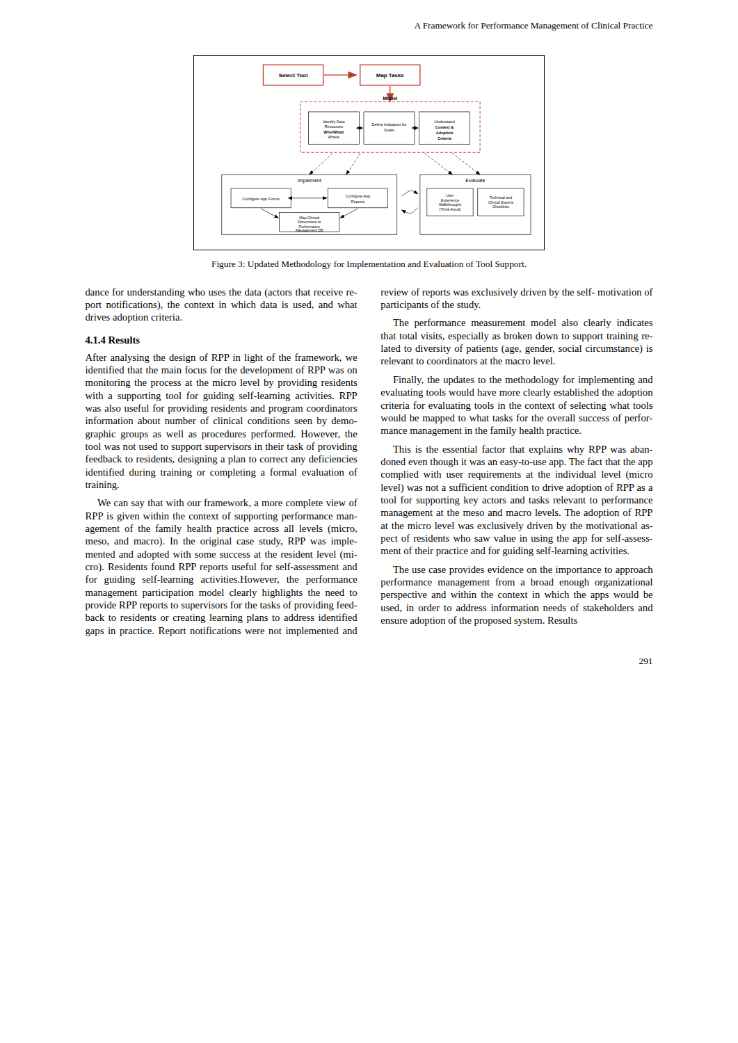A Framework for Performance Management of Clinical Practice
Select Tool Map Tasks Model Identify Data Resources Who/What/ Where Define Indicators for Goals Understand Context & Adoption Criteria Implement Configure App Forms Configure App Reports Map Clinical Dimensions to Performance Management DB Evaluate User Experience Walkthroughs (Think Aloud) Technical and Clinical Experts Checklists
Figure 3: Updated Methodology for Implementation and Evaluation of Tool Support.
dance for understanding who uses the data (actors that receive report notifications), the context in which data is used, and what drives adoption criteria.
4.1.4 Results
After analysing the design of RPP in light of the framework, we identified that the main focus for the development of RPP was on monitoring the process at the micro level by providing residents with a supporting tool for guiding self-learning activities. RPP was also useful for providing residents and program coordinators information about number of clinical conditions seen by demographic groups as well as procedures performed. However, the tool was not used to support supervisors in their task of providing feedback to residents, designing a plan to correct any deficiencies identified during training or completing a formal evaluation of training.
We can say that with our framework, a more complete view of RPP is given within the context of supporting performance management of the family health practice across all levels (micro, meso, and macro). In the original case study, RPP was implemented and adopted with some success at the resident level (micro). Residents found RPP reports useful for self-assessment and for guiding self-learning activities.However, the performance management participation model clearly highlights the need to provide RPP reports to supervisors for the tasks of providing feedback to residents or creating learning plans to address identified gaps in practice. Report notifications were not implemented and review of reports was exclusively driven by the self- motivation of participants of the study.
The performance measurement model also clearly indicates that total visits, especially as broken down to support training related to diversity of patients (age, gender, social circumstance) is relevant to coordinators at the macro level.
Finally, the updates to the methodology for implementing and evaluating tools would have more clearly established the adoption criteria for evaluating tools in the context of selecting what tools would be mapped to what tasks for the overall success of performance management in the family health practice.
This is the essential factor that explains why RPP was abandoned even though it was an easy-to-use app. The fact that the app complied with user requirements at the individual level (micro level) was not a sufficient condition to drive adoption of RPP as a tool for supporting key actors and tasks relevant to performance management at the meso and macro levels. The adoption of RPP at the micro level was exclusively driven by the motivational aspect of residents who saw value in using the app for self-assessment of their practice and for guiding self-learning activities.
The use case provides evidence on the importance to approach performance management from a broad enough organizational perspective and within the context in which the apps would be used, in order to address information needs of stakeholders and ensure adoption of the proposed system. Results
291